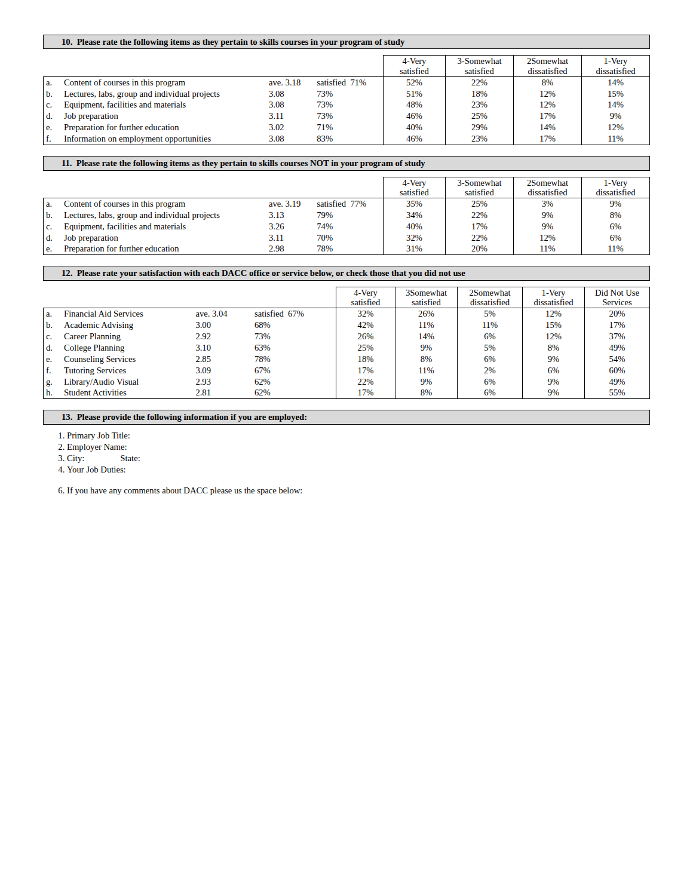10. Please rate the following items as they pertain to skills courses in your program of study
| | | | | 4-Very satisfied | 3-Somewhat satisfied | 2Somewhat dissatisfied | 1-Very dissatisfied |
| --- | --- | --- | --- | --- | --- | --- | --- |
| a. | Content of courses in this program | ave. 3.18 | satisfied 71% | 52% | 22% | 8% | 14% |
| b. | Lectures, labs, group and individual projects | 3.08 | 73% | 51% | 18% | 12% | 15% |
| c. | Equipment, facilities and materials | 3.08 | 73% | 48% | 23% | 12% | 14% |
| d. | Job preparation | 3.11 | 73% | 46% | 25% | 17% | 9% |
| e. | Preparation for further education | 3.02 | 71% | 40% | 29% | 14% | 12% |
| f. | Information on employment opportunities | 3.08 | 83% | 46% | 23% | 17% | 11% |
11. Please rate the following items as they pertain to skills courses NOT in your program of study
| | | | | 4-Very satisfied | 3-Somewhat satisfied | 2Somewhat dissatisfied | 1-Very dissatisfied |
| --- | --- | --- | --- | --- | --- | --- | --- |
| a. | Content of courses in this program | ave. 3.19 | satisfied 77% | 35% | 25% | 3% | 9% |
| b. | Lectures, labs, group and individual projects | 3.13 | 79% | 34% | 22% | 9% | 8% |
| c. | Equipment, facilities and materials | 3.26 | 74% | 40% | 17% | 9% | 6% |
| d. | Job preparation | 3.11 | 70% | 32% | 22% | 12% | 6% |
| e. | Preparation for further education | 2.98 | 78% | 31% | 20% | 11% | 11% |
12. Please rate your satisfaction with each DACC office or service below, or check those that you did not use
| | | | | 4-Very satisfied | 3Somewhat satisfied | 2Somewhat dissatisfied | 1-Very dissatisfied | Did Not Use Services |
| --- | --- | --- | --- | --- | --- | --- | --- | --- |
| a. | Financial Aid Services | ave. 3.04 | satisfied 67% | 32% | 26% | 5% | 12% | 20% |
| b. | Academic Advising | 3.00 | 68% | 42% | 11% | 11% | 15% | 17% |
| c. | Career Planning | 2.92 | 73% | 26% | 14% | 6% | 12% | 37% |
| d. | College Planning | 3.10 | 63% | 25% | 9% | 5% | 8% | 49% |
| e. | Counseling Services | 2.85 | 78% | 18% | 8% | 6% | 9% | 54% |
| f. | Tutoring Services | 3.09 | 67% | 17% | 11% | 2% | 6% | 60% |
| g. | Library/Audio Visual | 2.93 | 62% | 22% | 9% | 6% | 9% | 49% |
| h. | Student Activities | 2.81 | 62% | 17% | 8% | 6% | 9% | 55% |
13. Please provide the following information if you are employed:
Primary Job Title:
Employer Name:
City:State:
Your Job Duties:
If you have any comments about DACC please us the space below: